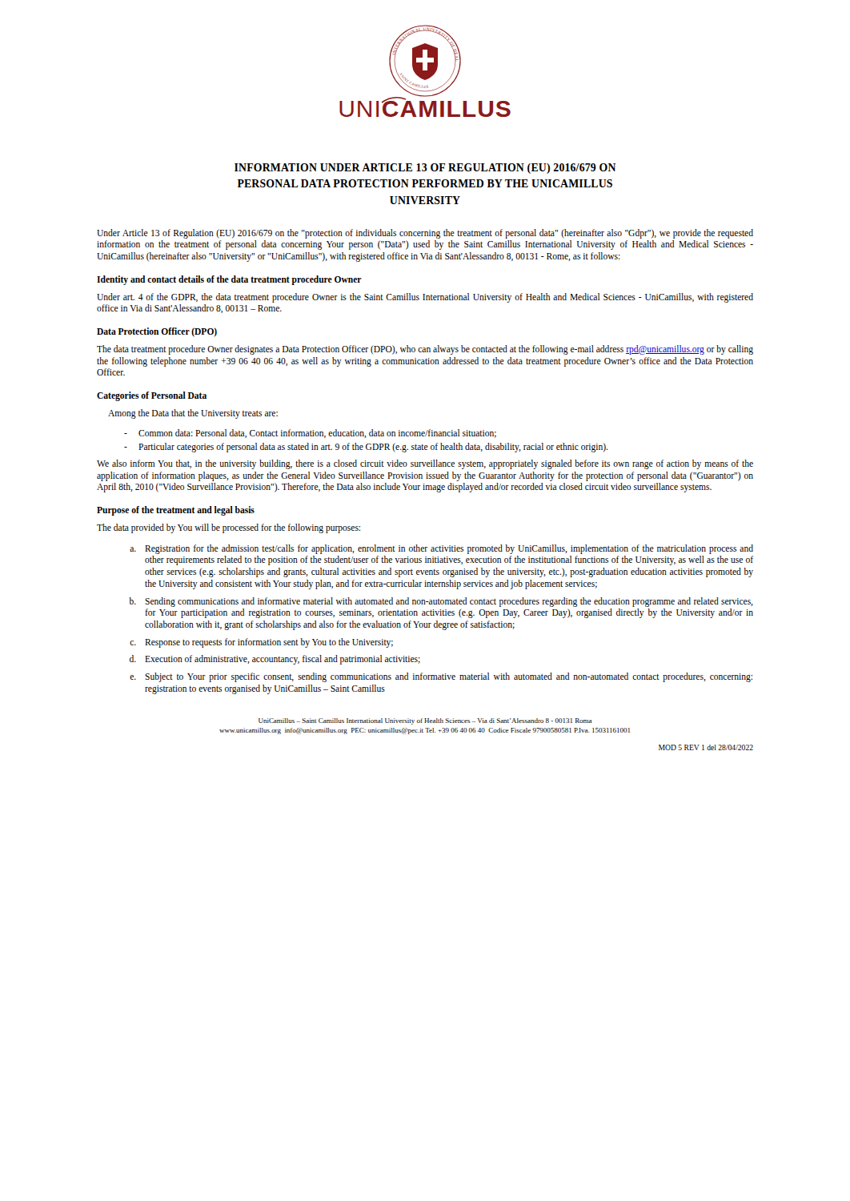INTERNATIONAL UNIVERSITY OF HEALTH SCIENCES SAINT CAMILLUS UNICAMILLUS
INFORMATION UNDER ARTICLE 13 OF REGULATION (EU) 2016/679 ON
PERSONAL DATA PROTECTION PERFORMED BY THE UNICAMILLUS
UNIVERSITY
Under Article 13 of Regulation (EU) 2016/679 on the "protection of individuals concerning the treatment of personal data" (hereinafter also "Gdpr"), we provide the requested information on the treatment of personal data concerning Your person ("Data") used by the Saint Camillus International University of Health and Medical Sciences - UniCamillus (hereinafter also "University" or "UniCamillus"), with registered office in Via di Sant'Alessandro 8, 00131 - Rome, as it follows:
Identity and contact details of the data treatment procedure Owner
Under art. 4 of the GDPR, the data treatment procedure Owner is the Saint Camillus International University of Health and Medical Sciences - UniCamillus, with registered office in Via di Sant'Alessandro 8, 00131 – Rome.
Data Protection Officer (DPO)
The data treatment procedure Owner designates a Data Protection Officer (DPO), who can always be contacted at the following e-mail address rpd@unicamillus.org or by calling the following telephone number +39 06 40 06 40, as well as by writing a communication addressed to the data treatment procedure Owner’s office and the Data Protection Officer.
Categories of Personal Data
Among the Data that the University treats are:
Common data: Personal data, Contact information, education, data on income/financial situation;
Particular categories of personal data as stated in art. 9 of the GDPR (e.g. state of health data, disability, racial or ethnic origin).
We also inform You that, in the university building, there is a closed circuit video surveillance system, appropriately signaled before its own range of action by means of the application of information plaques, as under the General Video Surveillance Provision issued by the Guarantor Authority for the protection of personal data ("Guarantor") on April 8th, 2010 ("Video Surveillance Provision"). Therefore, the Data also include Your image displayed and/or recorded via closed circuit video surveillance systems.
Purpose of the treatment and legal basis
The data provided by You will be processed for the following purposes:
Registration for the admission test/calls for application, enrolment in other activities promoted by UniCamillus, implementation of the matriculation process and other requirements related to the position of the student/user of the various initiatives, execution of the institutional functions of the University, as well as the use of other services (e.g. scholarships and grants, cultural activities and sport events organised by the university, etc.), post-graduation education activities promoted by the University and consistent with Your study plan, and for extra-curricular internship services and job placement services;
Sending communications and informative material with automated and non-automated contact procedures regarding the education programme and related services, for Your participation and registration to courses, seminars, orientation activities (e.g. Open Day, Career Day), organised directly by the University and/or in collaboration with it, grant of scholarships and also for the evaluation of Your degree of satisfaction;
Response to requests for information sent by You to the University;
Execution of administrative, accountancy, fiscal and patrimonial activities;
Subject to Your prior specific consent, sending communications and informative material with automated and non-automated contact procedures, concerning: registration to events organised by UniCamillus – Saint Camillus
UniCamillus – Saint Camillus International University of Health Sciences – Via di Sant’Alessandro 8 - 00131 Roma
www.unicamillus.org info@unicamillus.org PEC: unicamillus@pec.it Tel. +39 06 40 06 40 Codice Fiscale 97900580581 P.Iva. 15031161001
MOD 5 REV 1 del 28/04/2022